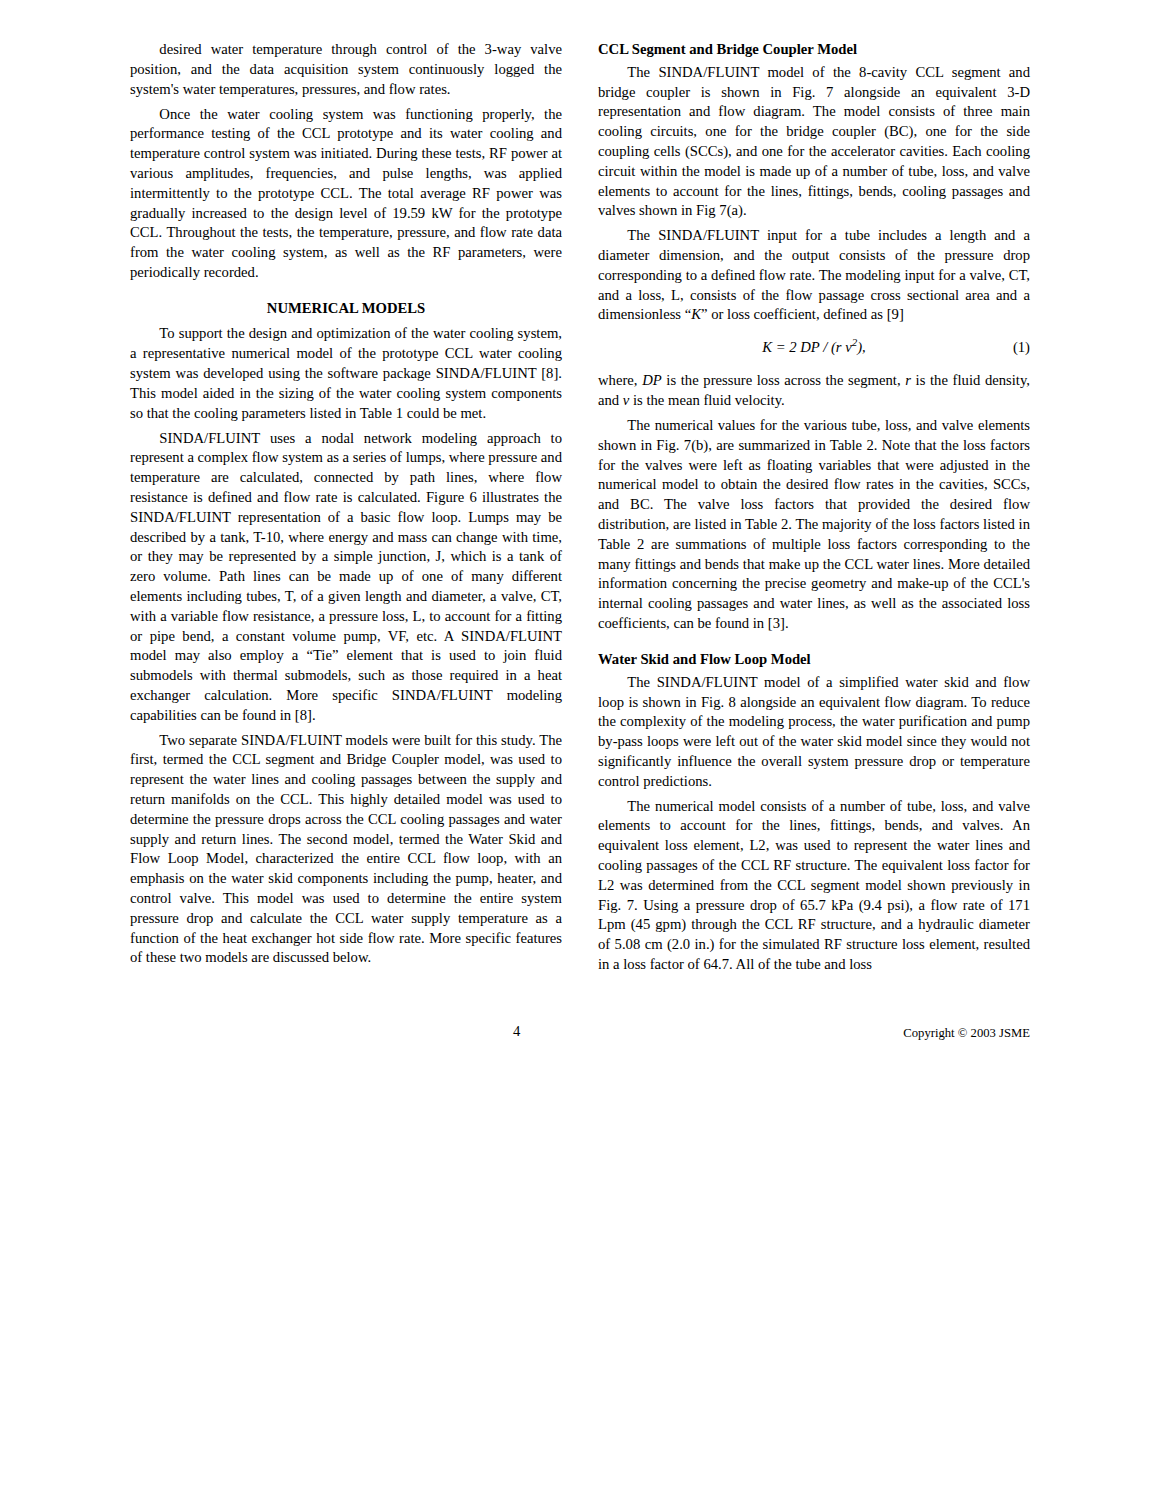desired water temperature through control of the 3-way valve position, and the data acquisition system continuously logged the system's water temperatures, pressures, and flow rates.
Once the water cooling system was functioning properly, the performance testing of the CCL prototype and its water cooling and temperature control system was initiated. During these tests, RF power at various amplitudes, frequencies, and pulse lengths, was applied intermittently to the prototype CCL. The total average RF power was gradually increased to the design level of 19.59 kW for the prototype CCL. Throughout the tests, the temperature, pressure, and flow rate data from the water cooling system, as well as the RF parameters, were periodically recorded.
Numerical Models
To support the design and optimization of the water cooling system, a representative numerical model of the prototype CCL water cooling system was developed using the software package SINDA/FLUINT [8]. This model aided in the sizing of the water cooling system components so that the cooling parameters listed in Table 1 could be met.
SINDA/FLUINT uses a nodal network modeling approach to represent a complex flow system as a series of lumps, where pressure and temperature are calculated, connected by path lines, where flow resistance is defined and flow rate is calculated. Figure 6 illustrates the SINDA/FLUINT representation of a basic flow loop. Lumps may be described by a tank, T-10, where energy and mass can change with time, or they may be represented by a simple junction, J, which is a tank of zero volume. Path lines can be made up of one of many different elements including tubes, T, of a given length and diameter, a valve, CT, with a variable flow resistance, a pressure loss, L, to account for a fitting or pipe bend, a constant volume pump, VF, etc. A SINDA/FLUINT model may also employ a “Tie” element that is used to join fluid submodels with thermal submodels, such as those required in a heat exchanger calculation. More specific SINDA/FLUINT modeling capabilities can be found in [8].
Two separate SINDA/FLUINT models were built for this study. The first, termed the CCL segment and Bridge Coupler model, was used to represent the water lines and cooling passages between the supply and return manifolds on the CCL. This highly detailed model was used to determine the pressure drops across the CCL cooling passages and water supply and return lines. The second model, termed the Water Skid and Flow Loop Model, characterized the entire CCL flow loop, with an emphasis on the water skid components including the pump, heater, and control valve. This model was used to determine the entire system pressure drop and calculate the CCL water supply temperature as a function of the heat exchanger hot side flow rate. More specific features of these two models are discussed below.
CCL Segment and Bridge Coupler Model
The SINDA/FLUINT model of the 8-cavity CCL segment and bridge coupler is shown in Fig. 7 alongside an equivalent 3-D representation and flow diagram. The model consists of three main cooling circuits, one for the bridge coupler (BC), one for the side coupling cells (SCCs), and one for the accelerator cavities. Each cooling circuit within the model is made up of a number of tube, loss, and valve elements to account for the lines, fittings, bends, cooling passages and valves shown in Fig 7(a).
The SINDA/FLUINT input for a tube includes a length and a diameter dimension, and the output consists of the pressure drop corresponding to a defined flow rate. The modeling input for a valve, CT, and a loss, L, consists of the flow passage cross sectional area and a dimensionless “K” or loss coefficient, defined as [9]
K = 2 DP / (r v2), (1)
where, DP is the pressure loss across the segment, r is the fluid density, and v is the mean fluid velocity.
The numerical values for the various tube, loss, and valve elements shown in Fig. 7(b), are summarized in Table 2. Note that the loss factors for the valves were left as floating variables that were adjusted in the numerical model to obtain the desired flow rates in the cavities, SCCs, and BC. The valve loss factors that provided the desired flow distribution, are listed in Table 2. The majority of the loss factors listed in Table 2 are summations of multiple loss factors corresponding to the many fittings and bends that make up the CCL water lines. More detailed information concerning the precise geometry and make-up of the CCL's internal cooling passages and water lines, as well as the associated loss coefficients, can be found in [3].
Water Skid and Flow Loop Model
The SINDA/FLUINT model of a simplified water skid and flow loop is shown in Fig. 8 alongside an equivalent flow diagram. To reduce the complexity of the modeling process, the water purification and pump by-pass loops were left out of the water skid model since they would not significantly influence the overall system pressure drop or temperature control predictions.
The numerical model consists of a number of tube, loss, and valve elements to account for the lines, fittings, bends, and valves. An equivalent loss element, L2, was used to represent the water lines and cooling passages of the CCL RF structure. The equivalent loss factor for L2 was determined from the CCL segment model shown previously in Fig. 7. Using a pressure drop of 65.7 kPa (9.4 psi), a flow rate of 171 Lpm (45 gpm) through the CCL RF structure, and a hydraulic diameter of 5.08 cm (2.0 in.) for the simulated RF structure loss element, resulted in a loss factor of 64.7. All of the tube and loss
4 Copyright © 2003 JSME